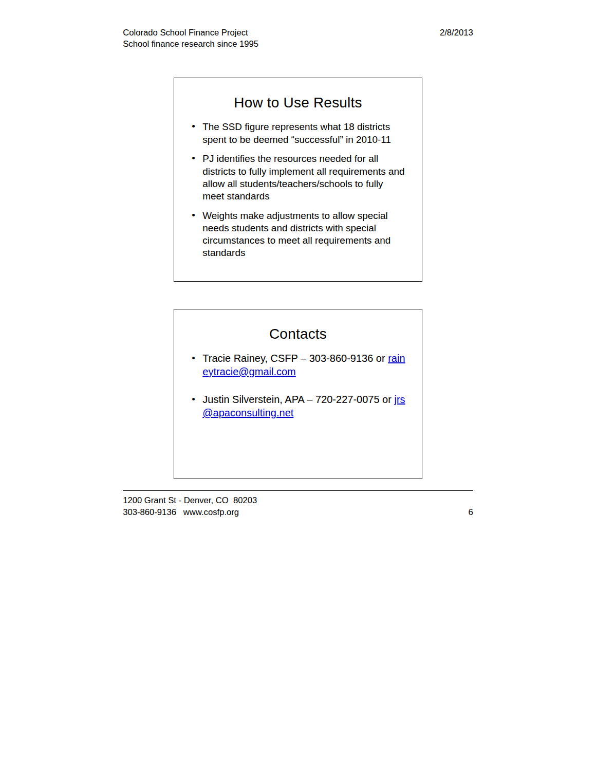Colorado School Finance Project
School finance research since 1995
2/8/2013
How to Use Results
The SSD figure represents what 18 districts spent to be deemed “successful” in 2010-11
PJ identifies the resources needed for all districts to fully implement all requirements and allow all students/teachers/schools to fully meet standards
Weights make adjustments to allow special needs students and districts with special circumstances to meet all requirements and standards
Contacts
Tracie Rainey, CSFP – 303-860-9136 or raineytracie@gmail.com
Justin Silverstein, APA – 720-227-0075 or jrs@apaconsulting.net
1200 Grant St - Denver, CO 80203
303-860-9136 www.cosfp.org
6